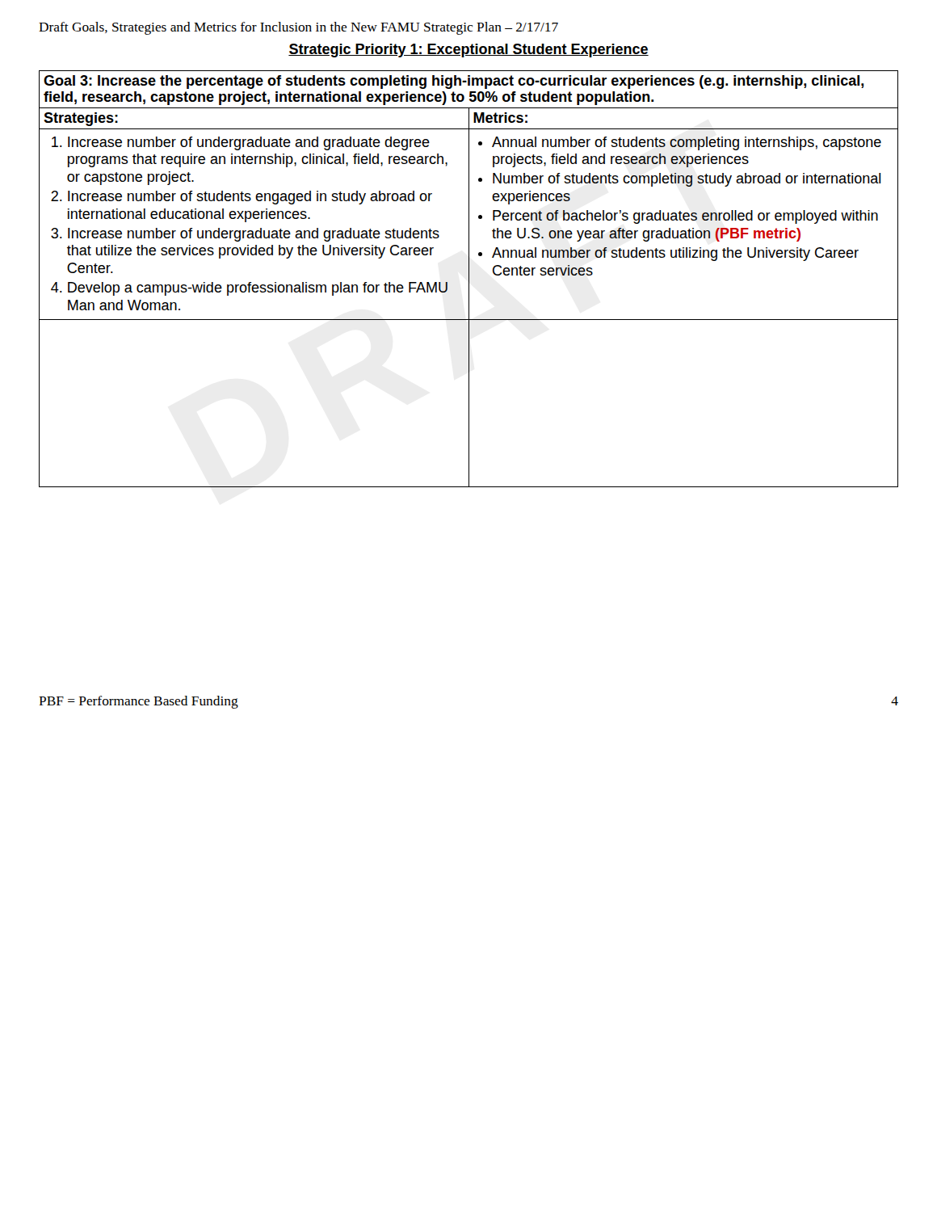DRAFT
Draft Goals, Strategies and Metrics for Inclusion in the New FAMU Strategic Plan – 2/17/17
Strategic Priority 1: Exceptional Student Experience
| Goal 3: Increase the percentage of students completing high-impact co-curricular experiences (e.g. internship, clinical, field, research, capstone project, international experience) to 50% of student population. |
| Strategies: | Metrics: |
| Increase number of undergraduate and graduate degree programs that require an internship, clinical, field, research, or capstone project. Increase number of students engaged in study abroad or international educational experiences. Increase number of undergraduate and graduate students that utilize the services provided by the University Career Center. Develop a campus-wide professionalism plan for the FAMU Man and Woman. | Annual number of students completing internships, capstone projects, field and research experiences Number of students completing study abroad or international experiences Percent of bachelor’s graduates enrolled or employed within the U.S. one year after graduation (PBF metric) Annual number of students utilizing the University Career Center services |
PBF = Performance Based Funding 4